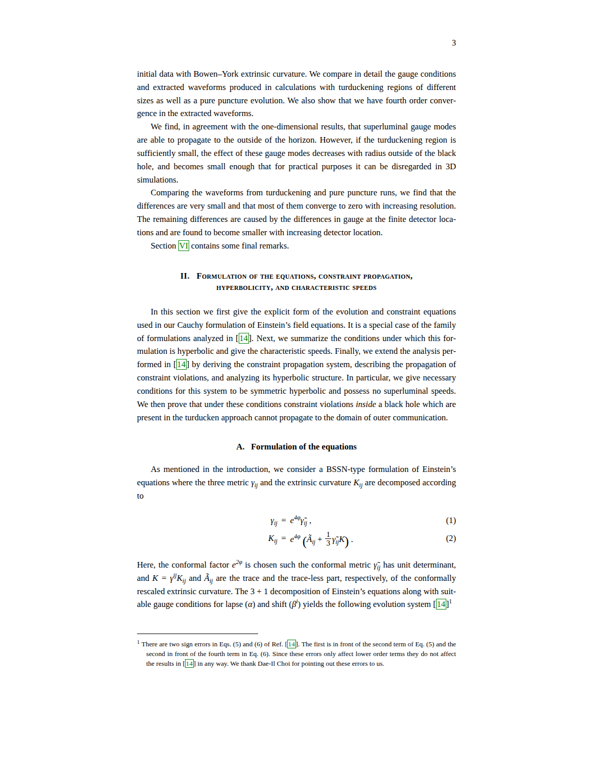3
initial data with Bowen–York extrinsic curvature. We compare in detail the gauge conditions and extracted waveforms produced in calculations with turduckening regions of different sizes as well as a pure puncture evolution. We also show that we have fourth order convergence in the extracted waveforms.
We find, in agreement with the one-dimensional results, that superluminal gauge modes are able to propagate to the outside of the horizon. However, if the turduckening region is sufficiently small, the effect of these gauge modes decreases with radius outside of the black hole, and becomes small enough that for practical purposes it can be disregarded in 3D simulations.
Comparing the waveforms from turduckening and pure puncture runs, we find that the differences are very small and that most of them converge to zero with increasing resolution. The remaining differences are caused by the differences in gauge at the finite detector locations and are found to become smaller with increasing detector location.
Section VI contains some final remarks.
II. Formulation of the equations, constraint propagation,
hyperbolicity, and characteristic speeds
In this section we first give the explicit form of the evolution and constraint equations used in our Cauchy formulation of Einstein’s field equations. It is a special case of the family of formulations analyzed in [14]. Next, we summarize the conditions under which this formulation is hyperbolic and give the characteristic speeds. Finally, we extend the analysis performed in [14] by deriving the constraint propagation system, describing the propagation of constraint violations, and analyzing its hyperbolic structure. In particular, we give necessary conditions for this system to be symmetric hyperbolic and possess no superluminal speeds. We then prove that under these conditions constraint violations inside a black hole which are present in the turducken approach cannot propagate to the domain of outer communication.
A. Formulation of the equations
As mentioned in the introduction, we consider a BSSN-type formulation of Einstein’s equations where the three metric γij and the extrinsic curvature Kij are decomposed according to
| γ ij | = | e 4φ γ̃ ij , | (1) |
| K ij | = | e 4φ ( Ã ij + 1 3 γ̃ ij K ) . | (2) |
Here, the conformal factor e2φ is chosen such the conformal metric γ̃ij has unit determinant, and K = γijKij and Ãij are the trace and the trace-less part, respectively, of the conformally rescaled extrinsic curvature. The 3 + 1 decomposition of Einstein’s equations along with suitable gauge conditions for lapse (α) and shift (βi) yields the following evolution system [14]1
1 There are two sign errors in Eqs. (5) and (6) of Ref. [14]. The first is in front of the second term of Eq. (5) and the second in front of the fourth term in Eq. (6). Since these errors only affect lower order terms they do not affect the results in [14] in any way. We thank Dae-Il Choi for pointing out these errors to us.